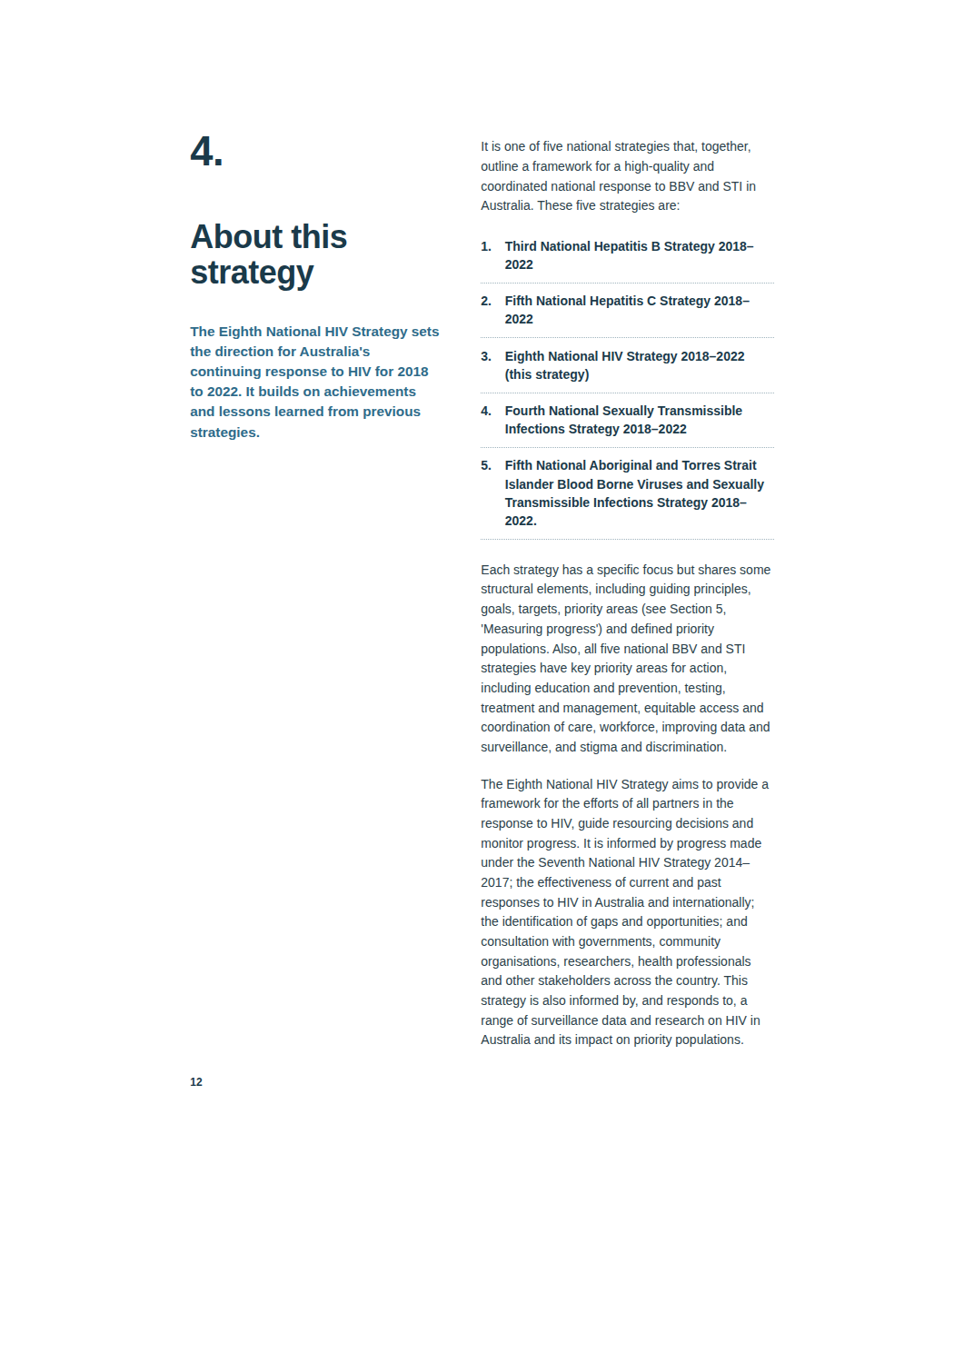4.
About this
strategy
The Eighth National HIV Strategy sets the direction for Australia's continuing response to HIV for 2018 to 2022. It builds on achievements and lessons learned from previous strategies.
It is one of five national strategies that, together, outline a framework for a high-quality and coordinated national response to BBV and STI in Australia. These five strategies are:
Third National Hepatitis B Strategy 2018–2022
Fifth National Hepatitis C Strategy 2018–2022
Eighth National HIV Strategy 2018–2022 (this strategy)
Fourth National Sexually Transmissible Infections Strategy 2018–2022
Fifth National Aboriginal and Torres Strait Islander Blood Borne Viruses and Sexually Transmissible Infections Strategy 2018–2022.
Each strategy has a specific focus but shares some structural elements, including guiding principles, goals, targets, priority areas (see Section 5, 'Measuring progress') and defined priority populations. Also, all five national BBV and STI strategies have key priority areas for action, including education and prevention, testing, treatment and management, equitable access and coordination of care, workforce, improving data and surveillance, and stigma and discrimination.
The Eighth National HIV Strategy aims to provide a framework for the efforts of all partners in the response to HIV, guide resourcing decisions and monitor progress. It is informed by progress made under the Seventh National HIV Strategy 2014–2017; the effectiveness of current and past responses to HIV in Australia and internationally; the identification of gaps and opportunities; and consultation with governments, community organisations, researchers, health professionals and other stakeholders across the country. This strategy is also informed by, and responds to, a range of surveillance data and research on HIV in Australia and its impact on priority populations.
12